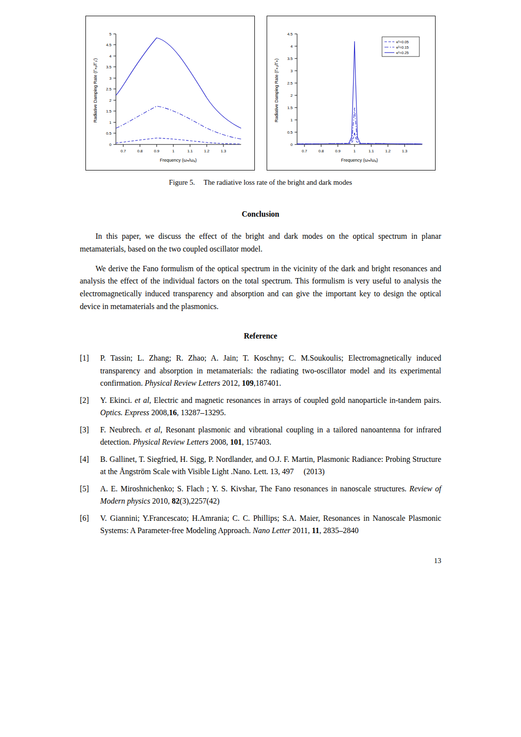0 0.5 1 1.5 2 2.5 3 3.5 4 4.5 5 0.7 0.8 0.9 1 1.1 1.2 1.3 Frequency (ωₕ/ωₔ) Radiative Damping Rate (Γₕₔ/Γₔ′)
0 0.5 1 1.5 2 2.5 3 3.5 4 4.5 0.7 0.8 0.9 1 1.1 1.2 1.3 Frequency (ωₕ/ωₔ) Radiative Damping Rate (Γₕ₃/Γₕ) κ²=0.05 κ²=0.15 κ²=0.25
Figure 5. The radiative loss rate of the bright and dark modes
Conclusion
In this paper, we discuss the effect of the bright and dark modes on the optical spectrum in planar metamaterials, based on the two coupled oscillator model.
We derive the Fano formulism of the optical spectrum in the vicinity of the dark and bright resonances and analysis the effect of the individual factors on the total spectrum. This formulism is very useful to analysis the electromagnetically induced transparency and absorption and can give the important key to design the optical device in metamaterials and the plasmonics.
Reference
P. Tassin; L. Zhang; R. Zhao; A. Jain; T. Koschny; C. M.Soukoulis; Electromagnetically induced transparency and absorption in metamaterials: the radiating two-oscillator model and its experimental confirmation. Physical Review Letters 2012, 109,187401.
Y. Ekinci. et al, Electric and magnetic resonances in arrays of coupled gold nanoparticle in-tandem pairs. Optics. Express 2008,16, 13287–13295.
F. Neubrech. et al, Resonant plasmonic and vibrational coupling in a tailored nanoantenna for infrared detection. Physical Review Letters 2008, 101, 157403.
B. Gallinet, T. Siegfried, H. Sigg, P. Nordlander, and O.J. F. Martin, Plasmonic Radiance: Probing Structure at the Ångström Scale with Visible Light .Nano. Lett. 13, 497 (2013)
A. E. Miroshnichenko; S. Flach ; Y. S. Kivshar, The Fano resonances in nanoscale structures. Review of Modern physics 2010, 82(3),2257(42)
V. Giannini; Y.Francescato; H.Amrania; C. C. Phillips; S.A. Maier, Resonances in Nanoscale Plasmonic Systems: A Parameter-free Modeling Approach. Nano Letter 2011, 11, 2835–2840
13